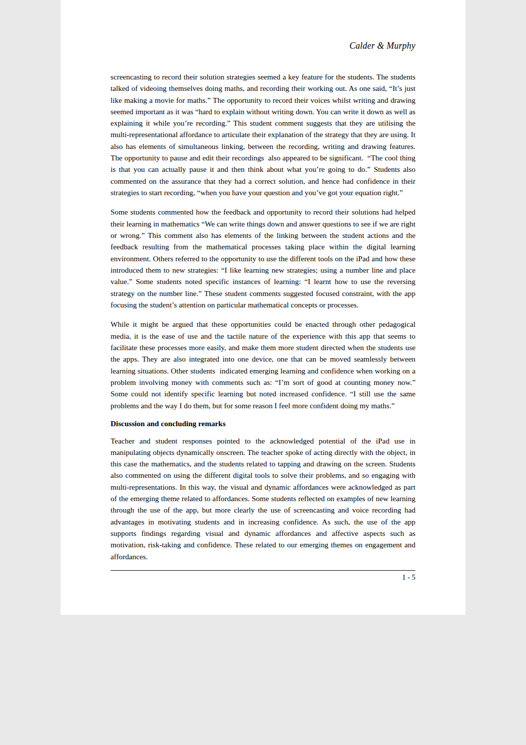Calder & Murphy
screencasting to record their solution strategies seemed a key feature for the students. The students talked of videoing themselves doing maths, and recording their working out. As one said, “It’s just like making a movie for maths.” The opportunity to record their voices whilst writing and drawing seemed important as it was “hard to explain without writing down. You can write it down as well as explaining it while you’re recording.” This student comment suggests that they are utilising the multi-representational affordance to articulate their explanation of the strategy that they are using. It also has elements of simultaneous linking, between the recording, writing and drawing features. The opportunity to pause and edit their recordings also appeared to be significant. “The cool thing is that you can actually pause it and then think about what you’re going to do.” Students also commented on the assurance that they had a correct solution, and hence had confidence in their strategies to start recording, “when you have your question and you’ve got your equation right.”
Some students commented how the feedback and opportunity to record their solutions had helped their learning in mathematics “We can write things down and answer questions to see if we are right or wrong.” This comment also has elements of the linking between the student actions and the feedback resulting from the mathematical processes taking place within the digital learning environment. Others referred to the opportunity to use the different tools on the iPad and how these introduced them to new strategies: “I like learning new strategies; using a number line and place value.” Some students noted specific instances of learning: “I learnt how to use the reversing strategy on the number line.” These student comments suggested focused constraint, with the app focusing the student’s attention on particular mathematical concepts or processes.
While it might be argued that these opportunities could be enacted through other pedagogical media, it is the ease of use and the tactile nature of the experience with this app that seems to facilitate these processes more easily, and make them more student directed when the students use the apps. They are also integrated into one device, one that can be moved seamlessly between learning situations. Other students indicated emerging learning and confidence when working on a problem involving money with comments such as: “I’m sort of good at counting money now.” Some could not identify specific learning but noted increased confidence. “I still use the same problems and the way I do them, but for some reason I feel more confident doing my maths.”
Discussion and concluding remarks
Teacher and student responses pointed to the acknowledged potential of the iPad use in manipulating objects dynamically onscreen. The teacher spoke of acting directly with the object, in this case the mathematics, and the students related to tapping and drawing on the screen. Students also commented on using the different digital tools to solve their problems, and so engaging with multi-representations. In this way, the visual and dynamic affordances were acknowledged as part of the emerging theme related to affordances. Some students reflected on examples of new learning through the use of the app, but more clearly the use of screencasting and voice recording had advantages in motivating students and in increasing confidence. As such, the use of the app supports findings regarding visual and dynamic affordances and affective aspects such as motivation, risk-taking and confidence. These related to our emerging themes on engagement and affordances.
1 - 5